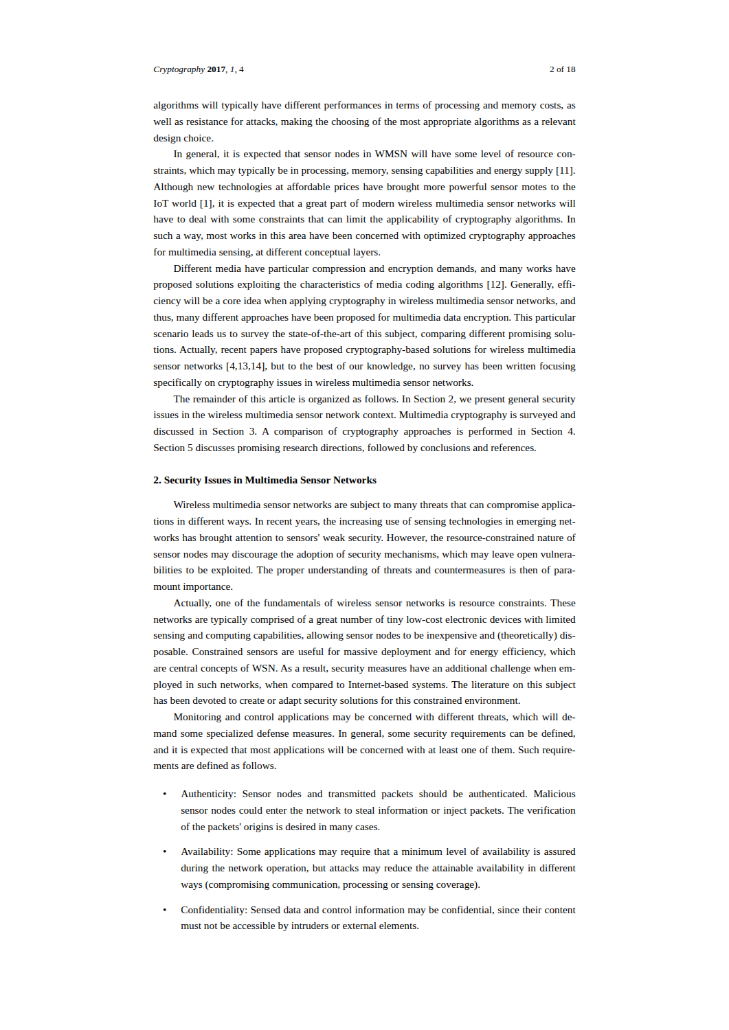Cryptography 2017, 1, 4
2 of 18
algorithms will typically have different performances in terms of processing and memory costs, as well as resistance for attacks, making the choosing of the most appropriate algorithms as a relevant design choice.
In general, it is expected that sensor nodes in WMSN will have some level of resource constraints, which may typically be in processing, memory, sensing capabilities and energy supply [11]. Although new technologies at affordable prices have brought more powerful sensor motes to the IoT world [1], it is expected that a great part of modern wireless multimedia sensor networks will have to deal with some constraints that can limit the applicability of cryptography algorithms. In such a way, most works in this area have been concerned with optimized cryptography approaches for multimedia sensing, at different conceptual layers.
Different media have particular compression and encryption demands, and many works have proposed solutions exploiting the characteristics of media coding algorithms [12]. Generally, efficiency will be a core idea when applying cryptography in wireless multimedia sensor networks, and thus, many different approaches have been proposed for multimedia data encryption. This particular scenario leads us to survey the state-of-the-art of this subject, comparing different promising solutions. Actually, recent papers have proposed cryptography-based solutions for wireless multimedia sensor networks [4,13,14], but to the best of our knowledge, no survey has been written focusing specifically on cryptography issues in wireless multimedia sensor networks.
The remainder of this article is organized as follows. In Section 2, we present general security issues in the wireless multimedia sensor network context. Multimedia cryptography is surveyed and discussed in Section 3. A comparison of cryptography approaches is performed in Section 4. Section 5 discusses promising research directions, followed by conclusions and references.
2. Security Issues in Multimedia Sensor Networks
Wireless multimedia sensor networks are subject to many threats that can compromise applications in different ways. In recent years, the increasing use of sensing technologies in emerging networks has brought attention to sensors' weak security. However, the resource-constrained nature of sensor nodes may discourage the adoption of security mechanisms, which may leave open vulnerabilities to be exploited. The proper understanding of threats and countermeasures is then of paramount importance.
Actually, one of the fundamentals of wireless sensor networks is resource constraints. These networks are typically comprised of a great number of tiny low-cost electronic devices with limited sensing and computing capabilities, allowing sensor nodes to be inexpensive and (theoretically) disposable. Constrained sensors are useful for massive deployment and for energy efficiency, which are central concepts of WSN. As a result, security measures have an additional challenge when employed in such networks, when compared to Internet-based systems. The literature on this subject has been devoted to create or adapt security solutions for this constrained environment.
Monitoring and control applications may be concerned with different threats, which will demand some specialized defense measures. In general, some security requirements can be defined, and it is expected that most applications will be concerned with at least one of them. Such requirements are defined as follows.
Authenticity: Sensor nodes and transmitted packets should be authenticated. Malicious sensor nodes could enter the network to steal information or inject packets. The verification of the packets' origins is desired in many cases.
Availability: Some applications may require that a minimum level of availability is assured during the network operation, but attacks may reduce the attainable availability in different ways (compromising communication, processing or sensing coverage).
Confidentiality: Sensed data and control information may be confidential, since their content must not be accessible by intruders or external elements.